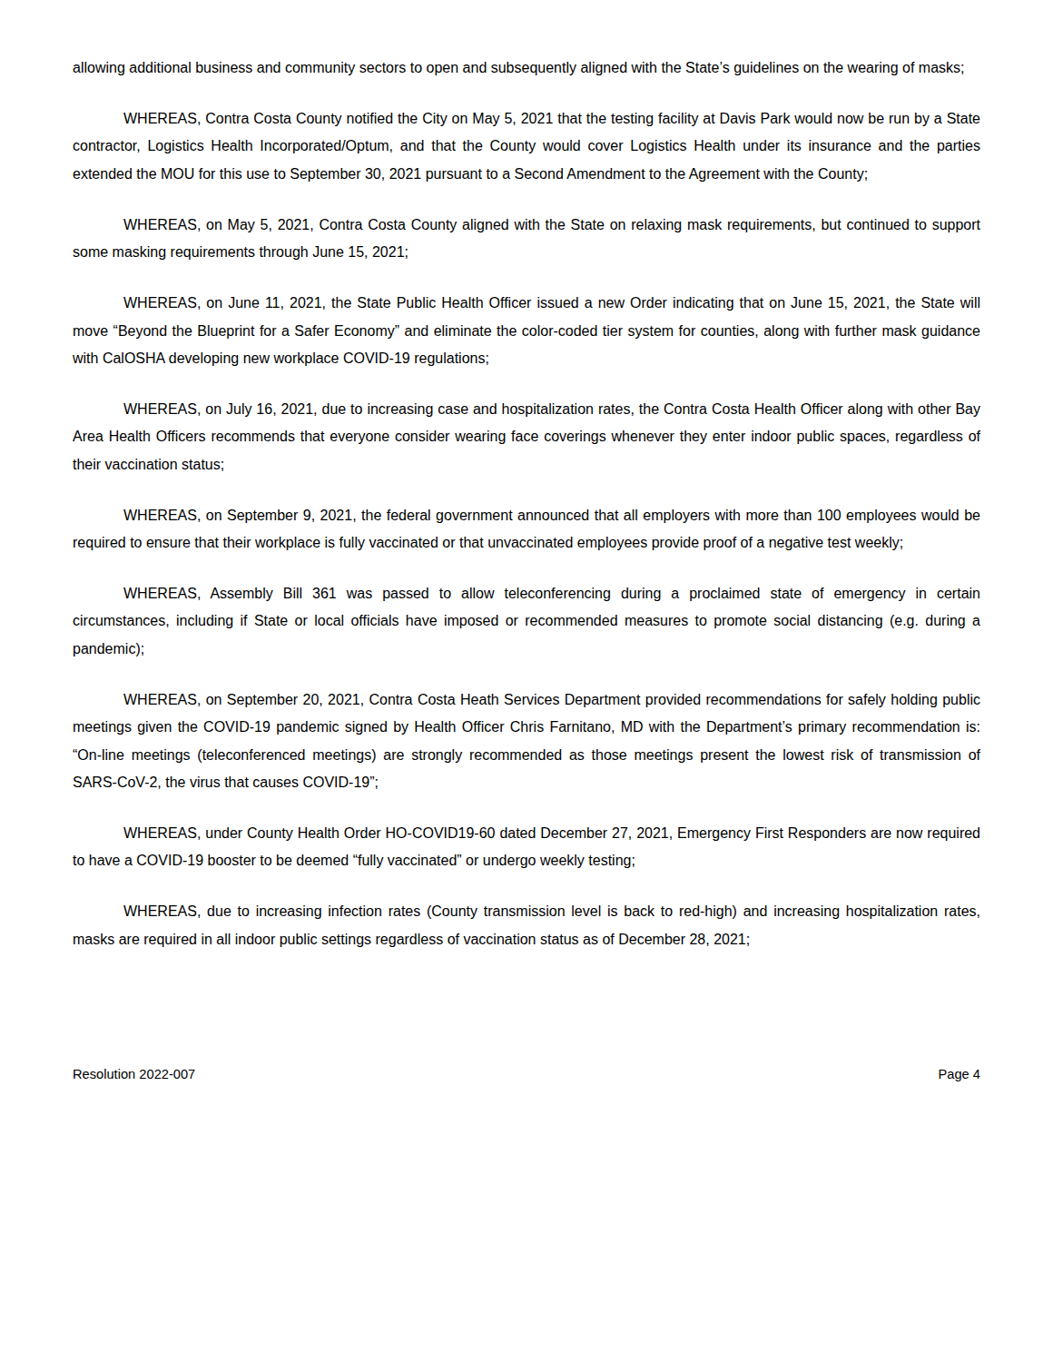allowing additional business and community sectors to open and subsequently aligned with the State’s guidelines on the wearing of masks;
WHEREAS, Contra Costa County notified the City on May 5, 2021 that the testing facility at Davis Park would now be run by a State contractor, Logistics Health Incorporated/Optum, and that the County would cover Logistics Health under its insurance and the parties extended the MOU for this use to September 30, 2021 pursuant to a Second Amendment to the Agreement with the County;
WHEREAS, on May 5, 2021, Contra Costa County aligned with the State on relaxing mask requirements, but continued to support some masking requirements through June 15, 2021;
WHEREAS, on June 11, 2021, the State Public Health Officer issued a new Order indicating that on June 15, 2021, the State will move “Beyond the Blueprint for a Safer Economy” and eliminate the color-coded tier system for counties, along with further mask guidance with CalOSHA developing new workplace COVID-19 regulations;
WHEREAS, on July 16, 2021, due to increasing case and hospitalization rates, the Contra Costa Health Officer along with other Bay Area Health Officers recommends that everyone consider wearing face coverings whenever they enter indoor public spaces, regardless of their vaccination status;
WHEREAS, on September 9, 2021, the federal government announced that all employers with more than 100 employees would be required to ensure that their workplace is fully vaccinated or that unvaccinated employees provide proof of a negative test weekly;
WHEREAS, Assembly Bill 361 was passed to allow teleconferencing during a proclaimed state of emergency in certain circumstances, including if State or local officials have imposed or recommended measures to promote social distancing (e.g. during a pandemic);
WHEREAS, on September 20, 2021, Contra Costa Heath Services Department provided recommendations for safely holding public meetings given the COVID-19 pandemic signed by Health Officer Chris Farnitano, MD with the Department’s primary recommendation is: “On-line meetings (teleconferenced meetings) are strongly recommended as those meetings present the lowest risk of transmission of SARS-CoV-2, the virus that causes COVID-19”;
WHEREAS, under County Health Order HO-COVID19-60 dated December 27, 2021, Emergency First Responders are now required to have a COVID-19 booster to be deemed “fully vaccinated” or undergo weekly testing;
WHEREAS, due to increasing infection rates (County transmission level is back to red-high) and increasing hospitalization rates, masks are required in all indoor public settings regardless of vaccination status as of December 28, 2021;
Resolution 2022-007 Page 4